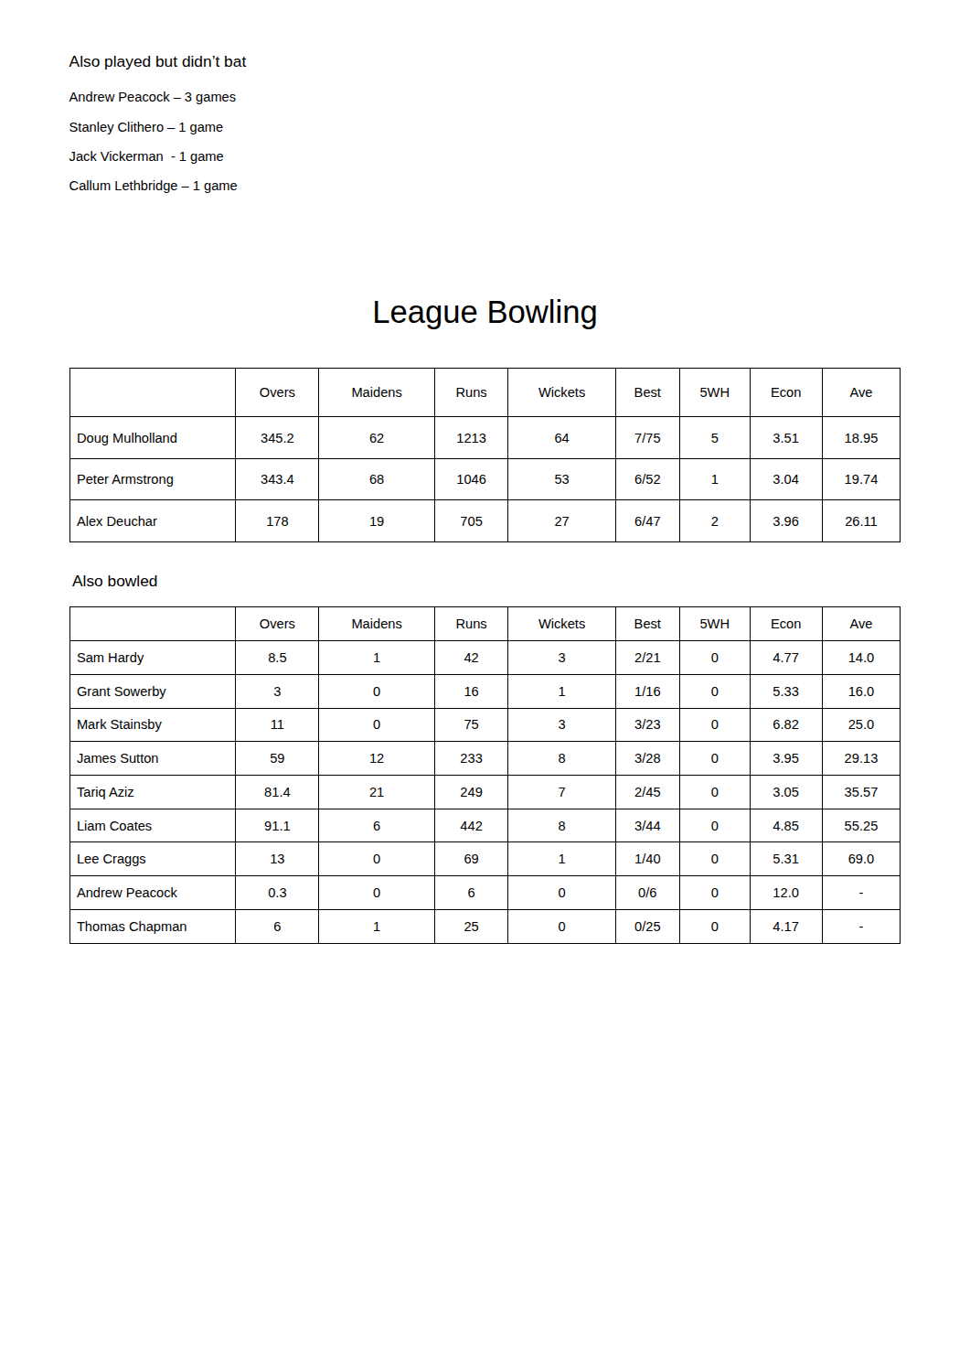Also played but didn’t bat
Andrew Peacock – 3 games
Stanley Clithero – 1 game
Jack Vickerman - 1 game
Callum Lethbridge – 1 game
League Bowling
| | Overs | Maidens | Runs | Wickets | Best | 5WH | Econ | Ave |
| --- | --- | --- | --- | --- | --- | --- | --- | --- |
| Doug Mulholland | 345.2 | 62 | 1213 | 64 | 7/75 | 5 | 3.51 | 18.95 |
| Peter Armstrong | 343.4 | 68 | 1046 | 53 | 6/52 | 1 | 3.04 | 19.74 |
| Alex Deuchar | 178 | 19 | 705 | 27 | 6/47 | 2 | 3.96 | 26.11 |
Also bowled
| | Overs | Maidens | Runs | Wickets | Best | 5WH | Econ | Ave |
| --- | --- | --- | --- | --- | --- | --- | --- | --- |
| Sam Hardy | 8.5 | 1 | 42 | 3 | 2/21 | 0 | 4.77 | 14.0 |
| Grant Sowerby | 3 | 0 | 16 | 1 | 1/16 | 0 | 5.33 | 16.0 |
| Mark Stainsby | 11 | 0 | 75 | 3 | 3/23 | 0 | 6.82 | 25.0 |
| James Sutton | 59 | 12 | 233 | 8 | 3/28 | 0 | 3.95 | 29.13 |
| Tariq Aziz | 81.4 | 21 | 249 | 7 | 2/45 | 0 | 3.05 | 35.57 |
| Liam Coates | 91.1 | 6 | 442 | 8 | 3/44 | 0 | 4.85 | 55.25 |
| Lee Craggs | 13 | 0 | 69 | 1 | 1/40 | 0 | 5.31 | 69.0 |
| Andrew Peacock | 0.3 | 0 | 6 | 0 | 0/6 | 0 | 12.0 | - |
| Thomas Chapman | 6 | 1 | 25 | 0 | 0/25 | 0 | 4.17 | - |